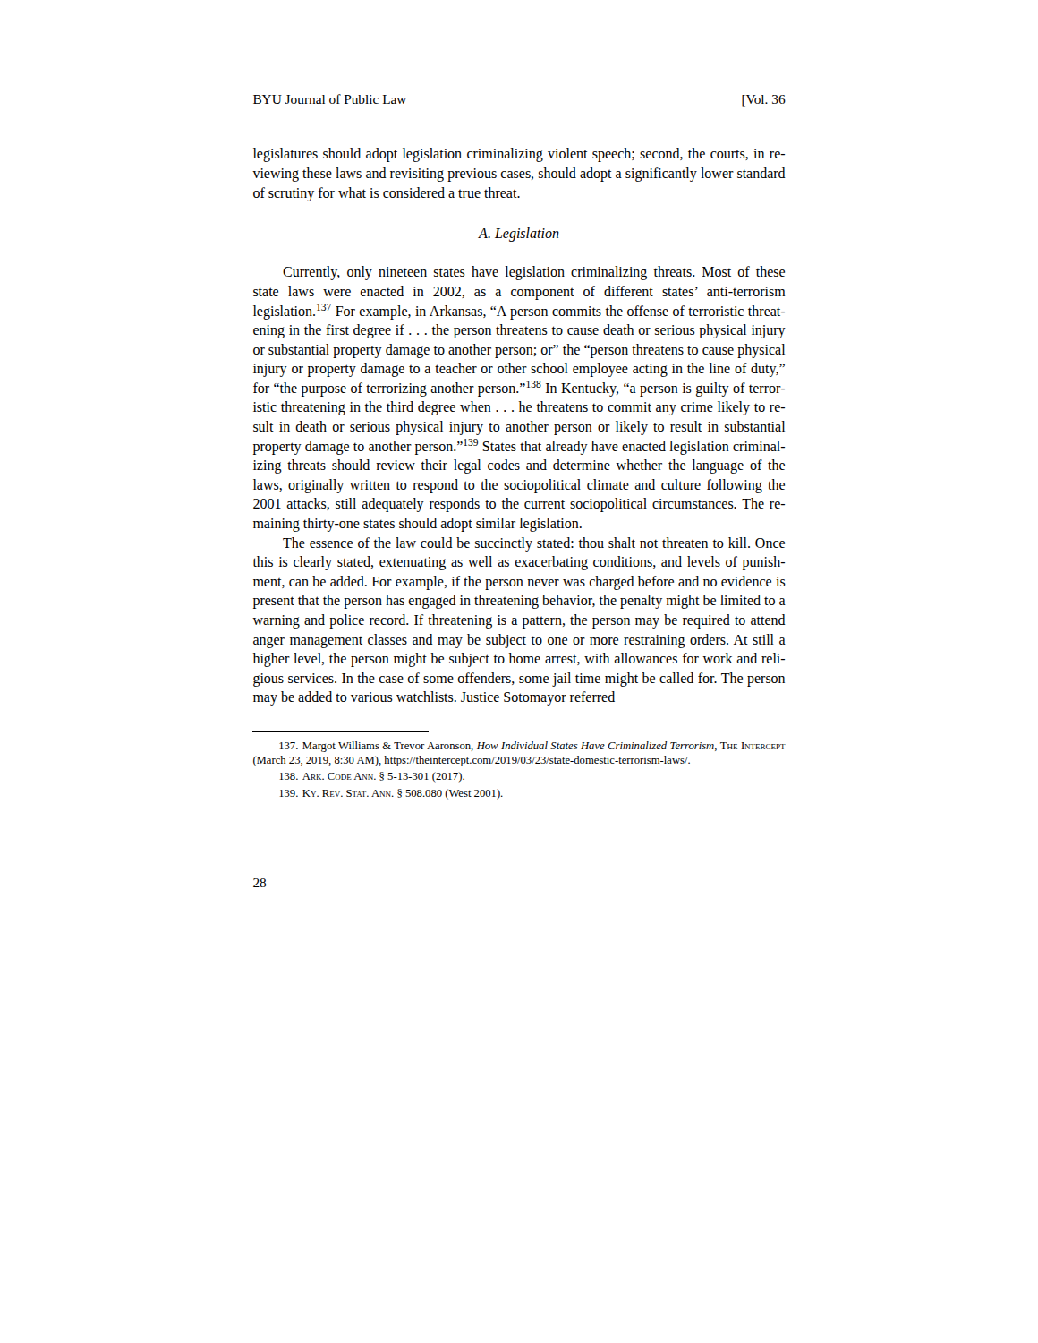BYU Journal of Public Law [Vol. 36
legislatures should adopt legislation criminalizing violent speech; second, the courts, in reviewing these laws and revisiting previous cases, should adopt a significantly lower standard of scrutiny for what is considered a true threat.
A. Legislation
Currently, only nineteen states have legislation criminalizing threats. Most of these state laws were enacted in 2002, as a component of different states’ anti-terrorism legislation.137 For example, in Arkansas, “A person commits the offense of terroristic threatening in the first degree if . . . the person threatens to cause death or serious physical injury or substantial property damage to another person; or” the “person threatens to cause physical injury or property damage to a teacher or other school employee acting in the line of duty,” for “the purpose of terrorizing another person.”138 In Kentucky, “a person is guilty of terroristic threatening in the third degree when . . . he threatens to commit any crime likely to result in death or serious physical injury to another person or likely to result in substantial property damage to another person.”139 States that already have enacted legislation criminalizing threats should review their legal codes and determine whether the language of the laws, originally written to respond to the sociopolitical climate and culture following the 2001 attacks, still adequately responds to the current sociopolitical circumstances. The remaining thirty-one states should adopt similar legislation.
The essence of the law could be succinctly stated: thou shalt not threaten to kill. Once this is clearly stated, extenuating as well as exacerbating conditions, and levels of punishment, can be added. For example, if the person never was charged before and no evidence is present that the person has engaged in threatening behavior, the penalty might be limited to a warning and police record. If threatening is a pattern, the person may be required to attend anger management classes and may be subject to one or more restraining orders. At still a higher level, the person might be subject to home arrest, with allowances for work and religious services. In the case of some offenders, some jail time might be called for. The person may be added to various watchlists. Justice Sotomayor referred
137. Margot Williams & Trevor Aaronson, How Individual States Have Criminalized Terrorism, The Intercept (March 23, 2019, 8:30 AM), https://theintercept.com/2019/03/23/state-domestic-terrorism-laws/.
138. Ark. Code Ann. § 5-13-301 (2017).
139. Ky. Rev. Stat. Ann. § 508.080 (West 2001).
28